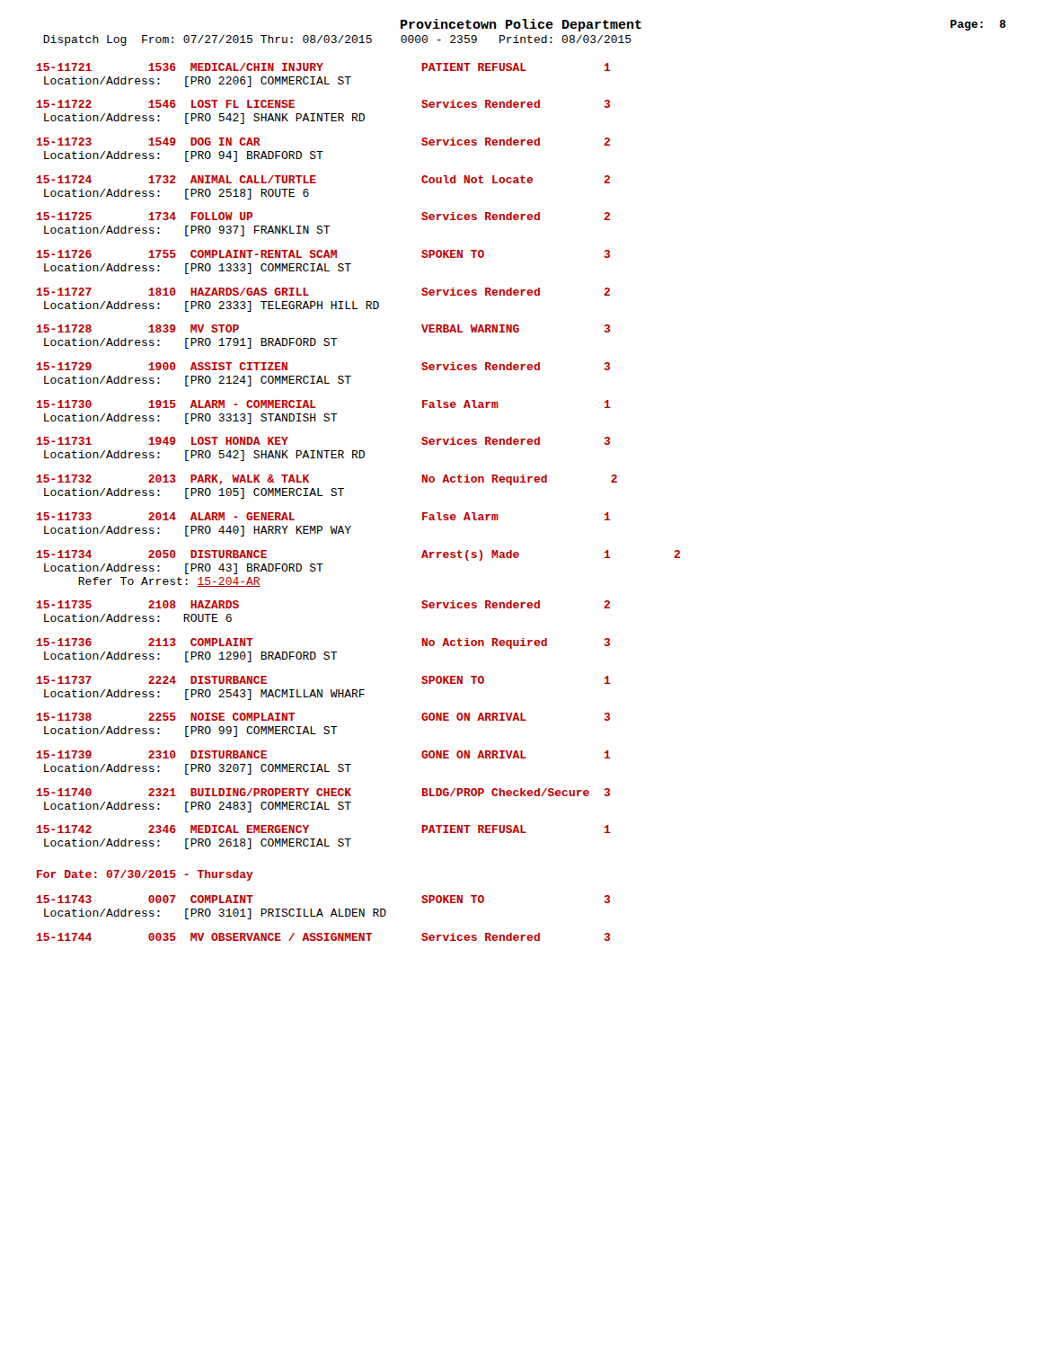Page: 8
Provincetown Police Department
Dispatch Log From: 07/27/2015 Thru: 08/03/2015 0000 - 2359 Printed: 08/03/2015
15-11721 1536 MEDICAL/CHIN INJURY PATIENT REFUSAL 1
Location/Address: [PRO 2206] COMMERCIAL ST
15-11722 1546 LOST FL LICENSE Services Rendered 3
Location/Address: [PRO 542] SHANK PAINTER RD
15-11723 1549 DOG IN CAR Services Rendered 2
Location/Address: [PRO 94] BRADFORD ST
15-11724 1732 ANIMAL CALL/TURTLE Could Not Locate 2
Location/Address: [PRO 2518] ROUTE 6
15-11725 1734 FOLLOW UP Services Rendered 2
Location/Address: [PRO 937] FRANKLIN ST
15-11726 1755 COMPLAINT-RENTAL SCAM SPOKEN TO 3
Location/Address: [PRO 1333] COMMERCIAL ST
15-11727 1810 HAZARDS/GAS GRILL Services Rendered 2
Location/Address: [PRO 2333] TELEGRAPH HILL RD
15-11728 1839 MV STOP VERBAL WARNING 3
Location/Address: [PRO 1791] BRADFORD ST
15-11729 1900 ASSIST CITIZEN Services Rendered 3
Location/Address: [PRO 2124] COMMERCIAL ST
15-11730 1915 ALARM - COMMERCIAL False Alarm 1
Location/Address: [PRO 3313] STANDISH ST
15-11731 1949 LOST HONDA KEY Services Rendered 3
Location/Address: [PRO 542] SHANK PAINTER RD
15-11732 2013 PARK, WALK & TALK No Action Required 2
Location/Address: [PRO 105] COMMERCIAL ST
15-11733 2014 ALARM - GENERAL False Alarm 1
Location/Address: [PRO 440] HARRY KEMP WAY
15-11734 2050 DISTURBANCE Arrest(s) Made 1 2
Location/Address: [PRO 43] BRADFORD ST Refer To Arrest: 15-204-AR
15-11735 2108 HAZARDS Services Rendered 2
Location/Address: ROUTE 6
15-11736 2113 COMPLAINT No Action Required 3
Location/Address: [PRO 1290] BRADFORD ST
15-11737 2224 DISTURBANCE SPOKEN TO 1
Location/Address: [PRO 2543] MACMILLAN WHARF
15-11738 2255 NOISE COMPLAINT GONE ON ARRIVAL 3
Location/Address: [PRO 99] COMMERCIAL ST
15-11739 2310 DISTURBANCE GONE ON ARRIVAL 1
Location/Address: [PRO 3207] COMMERCIAL ST
15-11740 2321 BUILDING/PROPERTY CHECK BLDG/PROP Checked/Secure 3
Location/Address: [PRO 2483] COMMERCIAL ST
15-11742 2346 MEDICAL EMERGENCY PATIENT REFUSAL 1
Location/Address: [PRO 2618] COMMERCIAL ST
For Date: 07/30/2015 - Thursday
15-11743 0007 COMPLAINT SPOKEN TO 3
Location/Address: [PRO 3101] PRISCILLA ALDEN RD
15-11744 0035 MV OBSERVANCE / ASSIGNMENT Services Rendered 3